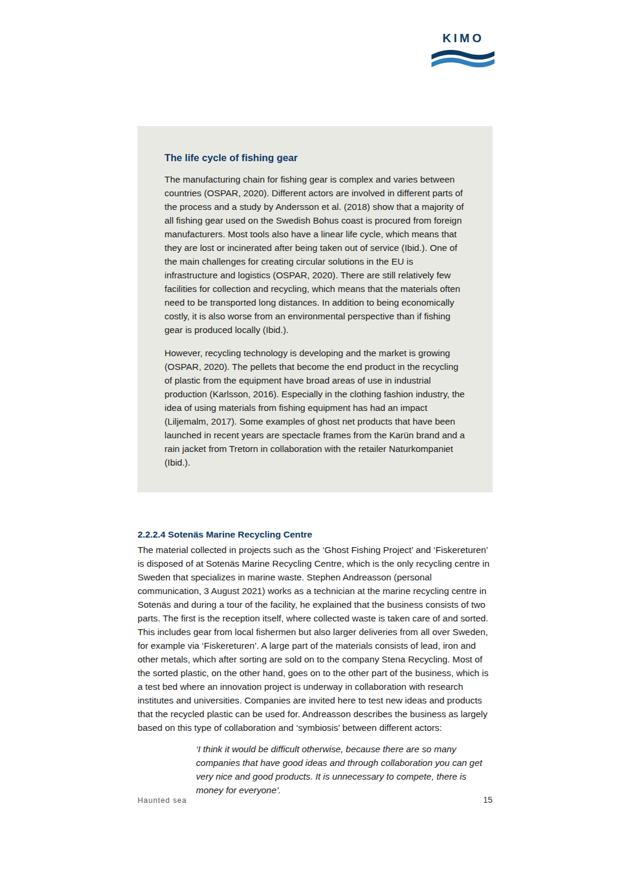KIMO
The life cycle of fishing gear
The manufacturing chain for fishing gear is complex and varies between countries (OSPAR, 2020). Different actors are involved in different parts of the process and a study by Andersson et al. (2018) show that a majority of all fishing gear used on the Swedish Bohus coast is procured from foreign manufacturers. Most tools also have a linear life cycle, which means that they are lost or incinerated after being taken out of service (Ibid.). One of the main challenges for creating circular solutions in the EU is infrastructure and logistics (OSPAR, 2020). There are still relatively few facilities for collection and recycling, which means that the materials often need to be transported long distances. In addition to being economically costly, it is also worse from an environmental perspective than if fishing gear is produced locally (Ibid.).
However, recycling technology is developing and the market is growing (OSPAR, 2020). The pellets that become the end product in the recycling of plastic from the equipment have broad areas of use in industrial production (Karlsson, 2016). Especially in the clothing fashion industry, the idea of using materials from fishing equipment has had an impact (Liljemalm, 2017). Some examples of ghost net products that have been launched in recent years are spectacle frames from the Karün brand and a rain jacket from Tretorn in collaboration with the retailer Naturkompaniet (Ibid.).
2.2.2.4 Sotenäs Marine Recycling Centre
The material collected in projects such as the ‘Ghost Fishing Project’ and ‘Fiskereturen’ is disposed of at Sotenäs Marine Recycling Centre, which is the only recycling centre in Sweden that specializes in marine waste. Stephen Andreasson (personal communication, 3 August 2021) works as a technician at the marine recycling centre in Sotenäs and during a tour of the facility, he explained that the business consists of two parts. The first is the reception itself, where collected waste is taken care of and sorted. This includes gear from local fishermen but also larger deliveries from all over Sweden, for example via ‘Fiskereturen’. A large part of the materials consists of lead, iron and other metals, which after sorting are sold on to the company Stena Recycling. Most of the sorted plastic, on the other hand, goes on to the other part of the business, which is a test bed where an innovation project is underway in collaboration with research institutes and universities. Companies are invited here to test new ideas and products that the recycled plastic can be used for. Andreasson describes the business as largely based on this type of collaboration and ‘symbiosis’ between different actors:
‘I think it would be difficult otherwise, because there are so many companies that have good ideas and through collaboration you can get very nice and good products. It is unnecessary to compete, there is money for everyone’.
Haunted sea 15